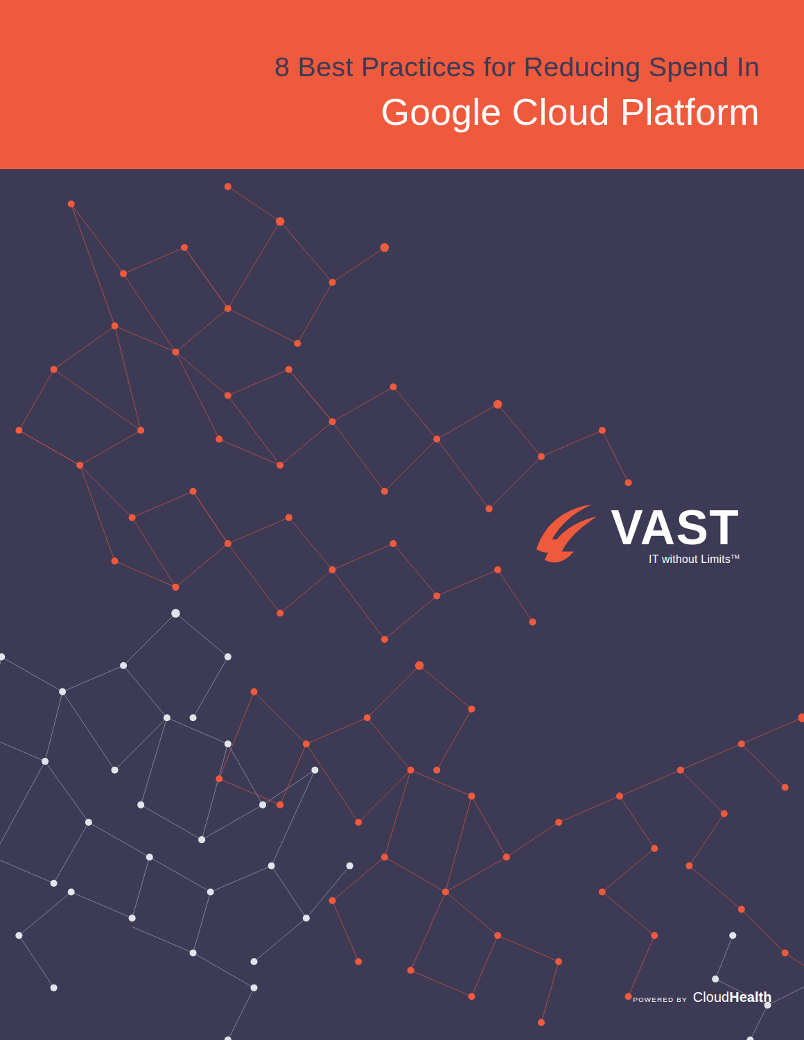8 Best Practices for Reducing Spend In Google Cloud Platform
VAST IT without LimitsTM
Powered by Cloud Health